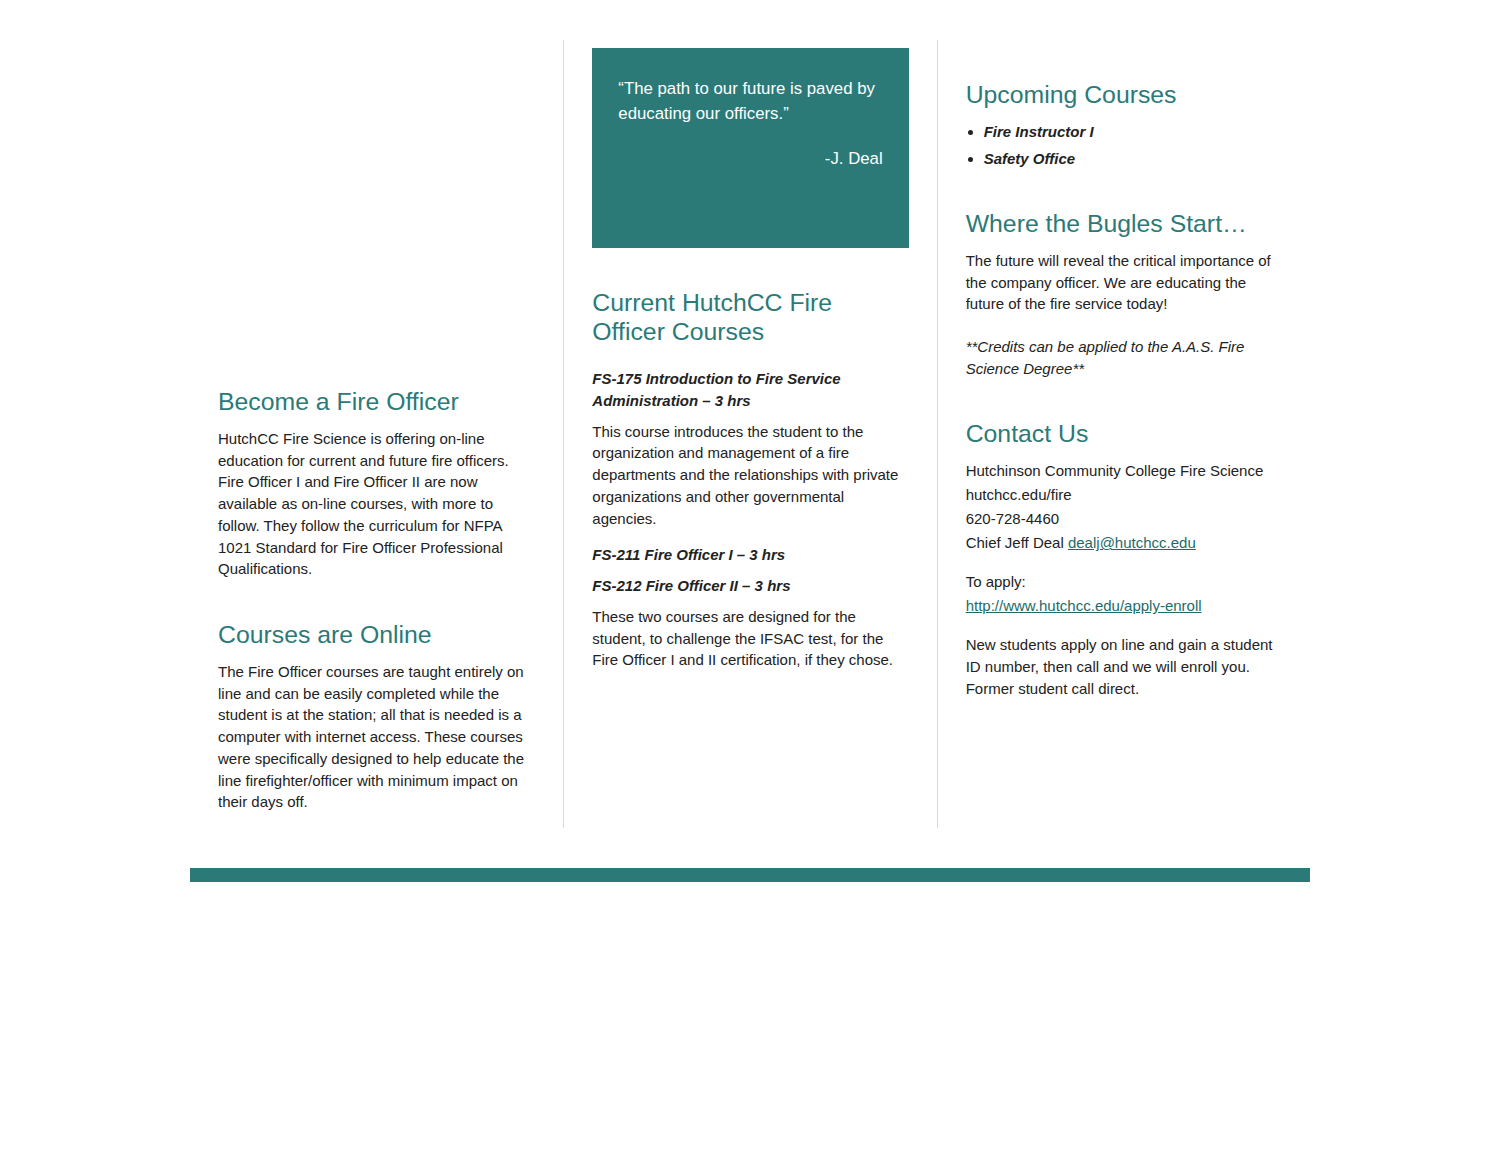Become a Fire Officer
HutchCC Fire Science is offering on-line education for current and future fire officers. Fire Officer I and Fire Officer II are now available as on-line courses, with more to follow. They follow the curriculum for NFPA 1021 Standard for Fire Officer Professional Qualifications.
Courses are Online
The Fire Officer courses are taught entirely on line and can be easily completed while the student is at the station; all that is needed is a computer with internet access. These courses were specifically designed to help educate the line firefighter/officer with minimum impact on their days off.
“The path to our future is paved by educating our officers.”
-J. Deal
Current HutchCC Fire Officer Courses
FS-175 Introduction to Fire Service Administration – 3 hrs
This course introduces the student to the organization and management of a fire departments and the relationships with private organizations and other governmental agencies.
FS-211 Fire Officer I – 3 hrs
FS-212 Fire Officer II – 3 hrs
These two courses are designed for the student, to challenge the IFSAC test, for the Fire Officer I and II certification, if they chose.
Upcoming Courses
Fire Instructor I
Safety Office
Where the Bugles Start…
The future will reveal the critical importance of the company officer. We are educating the future of the fire service today!
**Credits can be applied to the A.A.S. Fire Science Degree**
Contact Us
Hutchinson Community College Fire Science
hutchcc.edu/fire
620-728-4460
Chief Jeff Deal dealj@hutchcc.edu
To apply:
http://www.hutchcc.edu/apply-enroll
New students apply on line and gain a student ID number, then call and we will enroll you. Former student call direct.